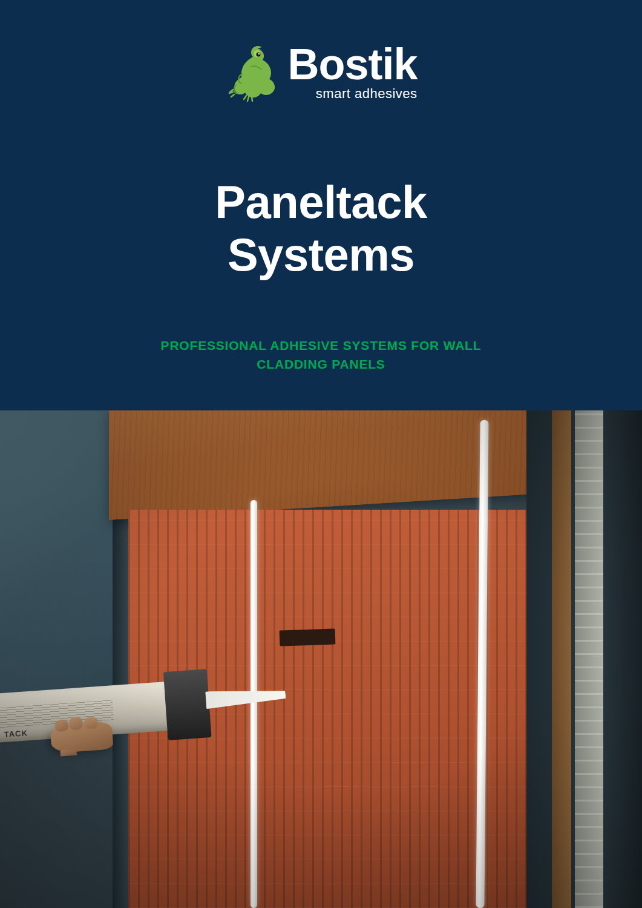Bostik smart adhesives
Paneltack
Systems
Professional adhesive systems for wall cladding panels
TACK